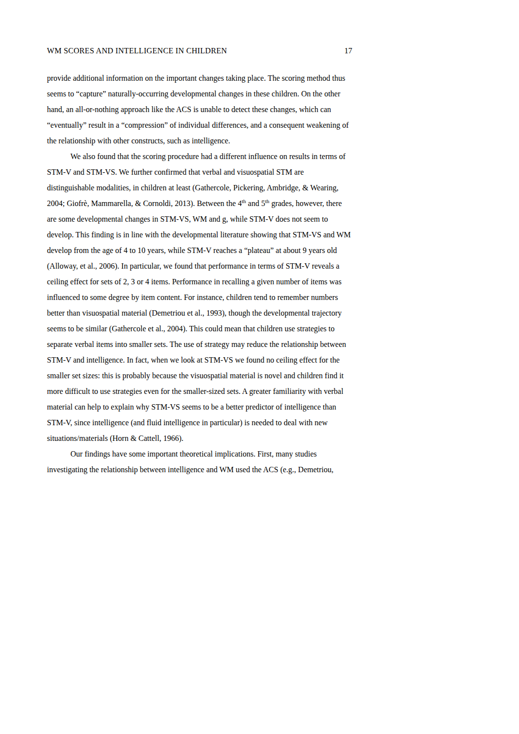WM scores and intelligence in children 17
provide additional information on the important changes taking place. The scoring method thus seems to “capture” naturally-occurring developmental changes in these children. On the other hand, an all-or-nothing approach like the ACS is unable to detect these changes, which can “eventually” result in a “compression” of individual differences, and a consequent weakening of the relationship with other constructs, such as intelligence.
We also found that the scoring procedure had a different influence on results in terms of STM-V and STM-VS. We further confirmed that verbal and visuospatial STM are distinguishable modalities, in children at least (Gathercole, Pickering, Ambridge, & Wearing, 2004; Giofrè, Mammarella, & Cornoldi, 2013). Between the 4th and 5th grades, however, there are some developmental changes in STM-VS, WM and g, while STM-V does not seem to develop. This finding is in line with the developmental literature showing that STM-VS and WM develop from the age of 4 to 10 years, while STM-V reaches a “plateau” at about 9 years old (Alloway, et al., 2006). In particular, we found that performance in terms of STM-V reveals a ceiling effect for sets of 2, 3 or 4 items. Performance in recalling a given number of items was influenced to some degree by item content. For instance, children tend to remember numbers better than visuospatial material (Demetriou et al., 1993), though the developmental trajectory seems to be similar (Gathercole et al., 2004). This could mean that children use strategies to separate verbal items into smaller sets. The use of strategy may reduce the relationship between STM-V and intelligence. In fact, when we look at STM-VS we found no ceiling effect for the smaller set sizes: this is probably because the visuospatial material is novel and children find it more difficult to use strategies even for the smaller-sized sets. A greater familiarity with verbal material can help to explain why STM-VS seems to be a better predictor of intelligence than STM-V, since intelligence (and fluid intelligence in particular) is needed to deal with new situations/materials (Horn & Cattell, 1966).
Our findings have some important theoretical implications. First, many studies investigating the relationship between intelligence and WM used the ACS (e.g., Demetriou,